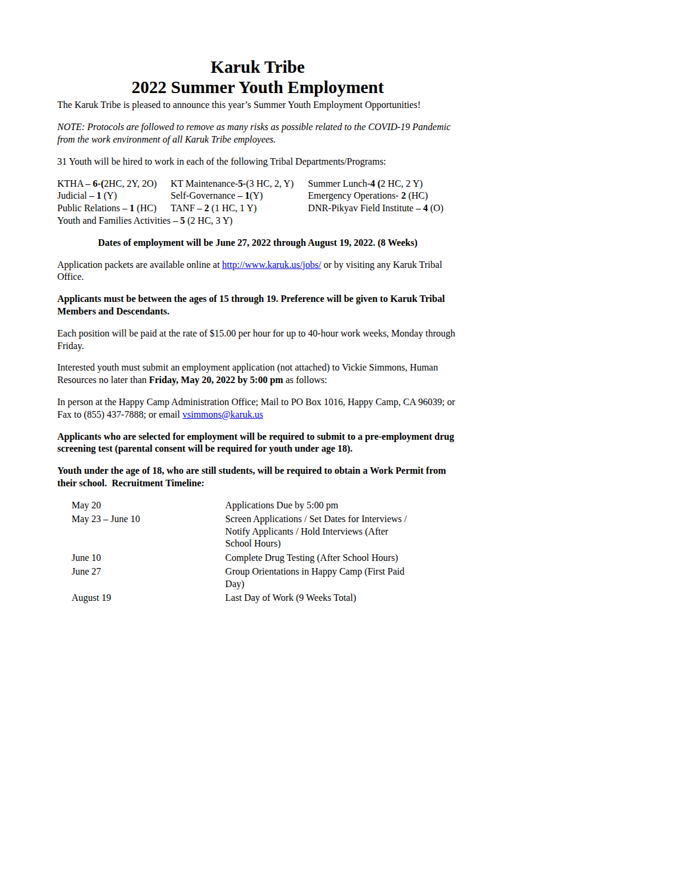Karuk Tribe2022 Summer Youth Employment
The Karuk Tribe is pleased to announce this year’s Summer Youth Employment Opportunities!
NOTE: Protocols are followed to remove as many risks as possible related to the COVID-19 Pandemic from the work environment of all Karuk Tribe employees.
31 Youth will be hired to work in each of the following Tribal Departments/Programs:
| KTHA – 6-( 2HC, 2Y, 2O) | KT Maintenance- 5- (3 HC, 2, Y) | Summer Lunch- 4 ( 2 HC, 2 Y) |
| Judicial – 1 (Y) | Self-Governance – 1 (Y) | Emergency Operations- 2 (HC) |
| Public Relations – 1 (HC) | TANF – 2 (1 HC, 1 Y) | DNR-Pikyav Field Institute – 4 (O) |
| Youth and Families Activities – 5 (2 HC, 3 Y) |
Dates of employment will be June 27, 2022 through August 19, 2022. (8 Weeks)
Application packets are available online at http://www.karuk.us/jobs/ or by visiting any Karuk Tribal Office.
Applicants must be between the ages of 15 through 19. Preference will be given to Karuk Tribal Members and Descendants.
Each position will be paid at the rate of $15.00 per hour for up to 40-hour work weeks, Monday through Friday.
Interested youth must submit an employment application (not attached) to Vickie Simmons, Human Resources no later than Friday, May 20, 2022 by 5:00 pm as follows:
In person at the Happy Camp Administration Office; Mail to PO Box 1016, Happy Camp, CA 96039; or Fax to (855) 437-7888; or email vsimmons@karuk.us
Applicants who are selected for employment will be required to submit to a pre-employment drug screening test (parental consent will be required for youth under age 18).
Youth under the age of 18, who are still students, will be required to obtain a Work Permit from their school. Recruitment Timeline:
| May 20 | Applications Due by 5:00 pm |
| May 23 – June 10 | Screen Applications / Set Dates for Interviews / Notify Applicants / Hold Interviews (After School Hours) |
| June 10 | Complete Drug Testing (After School Hours) |
| June 27 | Group Orientations in Happy Camp (First Paid Day) |
| August 19 | Last Day of Work (9 Weeks Total) |